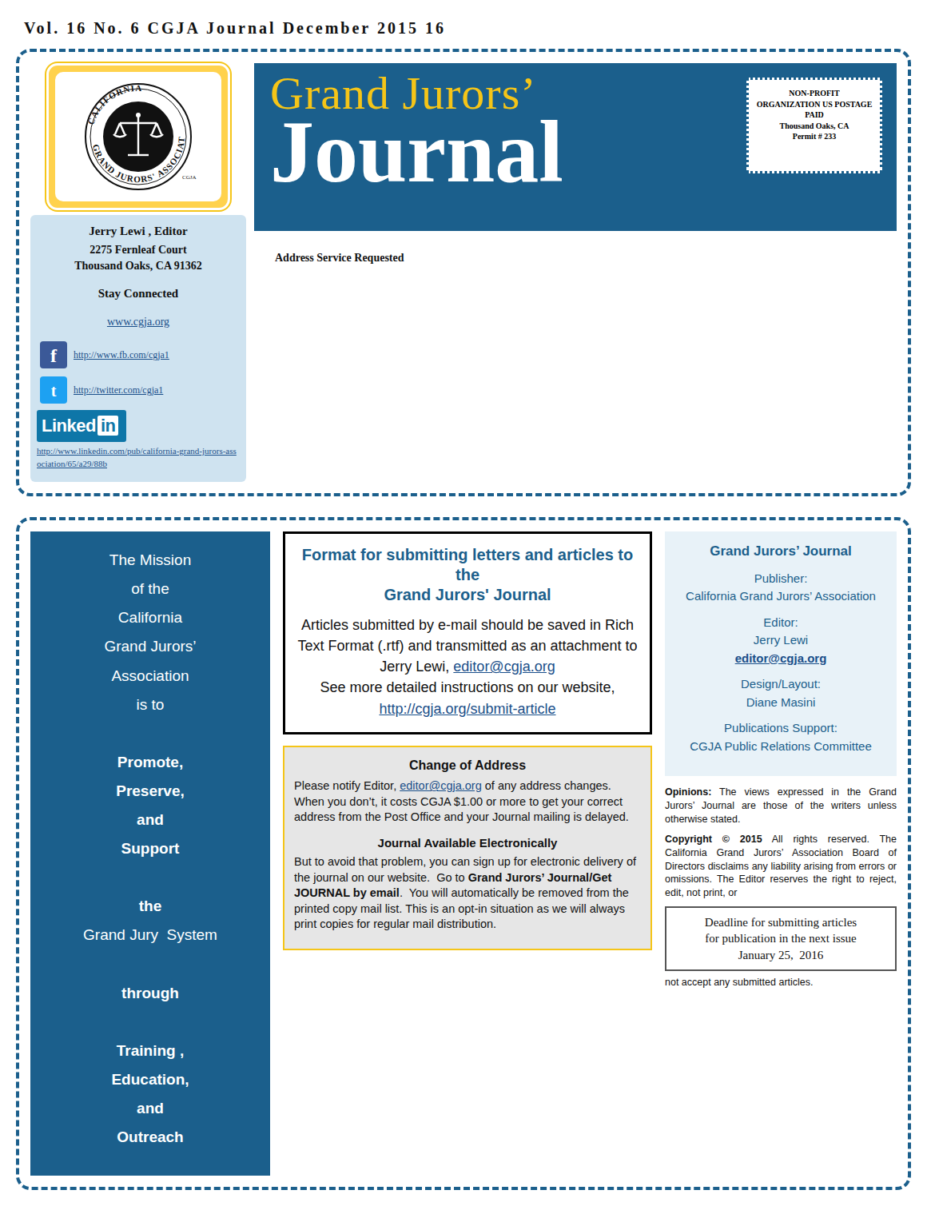Vol. 16 No. 6 CGJA Journal December 2015 16
CALIFORNIA GRAND JURORS' ASSOCIATION CGJA
Jerry Lewi , Editor
2275 Fernleaf Court
Thousand Oaks, CA 91362
Stay Connected
www.cgja.org
f http://www.fb.com/cgja1
t http://twitter.com/cgja1
Linkedin http://www.linkedin.com/pub/california-grand-jurors-association/65/a29/88b
Grand Jurors’ Journal
NON-PROFIT
ORGANIZATION US POSTAGE PAID
Thousand Oaks, CA
Permit # 233
Address Service Requested
The Mission
of the
California
Grand Jurors’
Association
is to
Promote,
Preserve,
and
Support
the
Grand Jury System
through
Training ,
Education,
and
Outreach
Format for submitting letters and articles to the
Grand Jurors' Journal
Articles submitted by e-mail should be saved in Rich Text Format (.rtf) and transmitted as an attachment to Jerry Lewi, editor@cgja.org
See more detailed instructions on our website, http://cgja.org/submit-article
Change of Address
Please notify Editor, editor@cgja.org of any address changes. When you don’t, it costs CGJA $1.00 or more to get your correct address from the Post Office and your Journal mailing is delayed.
Journal Available Electronically
But to avoid that problem, you can sign up for electronic delivery of the journal on our website. Go to Grand Jurors’ Journal/Get JOURNAL by email. You will automatically be removed from the printed copy mail list. This is an opt-in situation as we will always print copies for regular mail distribution.
Grand Jurors’ Journal
Publisher:
California Grand Jurors’ Association
Editor:
Jerry Lewi
editor@cgja.org
Design/Layout:
Diane Masini
Publications Support:
CGJA Public Relations Committee
Opinions: The views expressed in the Grand Jurors’ Journal are those of the writers unless otherwise stated.
Copyright © 2015 All rights reserved. The California Grand Jurors’ Association Board of Directors disclaims any liability arising from errors or omissions. The Editor reserves the right to reject, edit, not print, or
Deadline for submitting articles
for publication in the next issue
January 25, 2016
not accept any submitted articles.